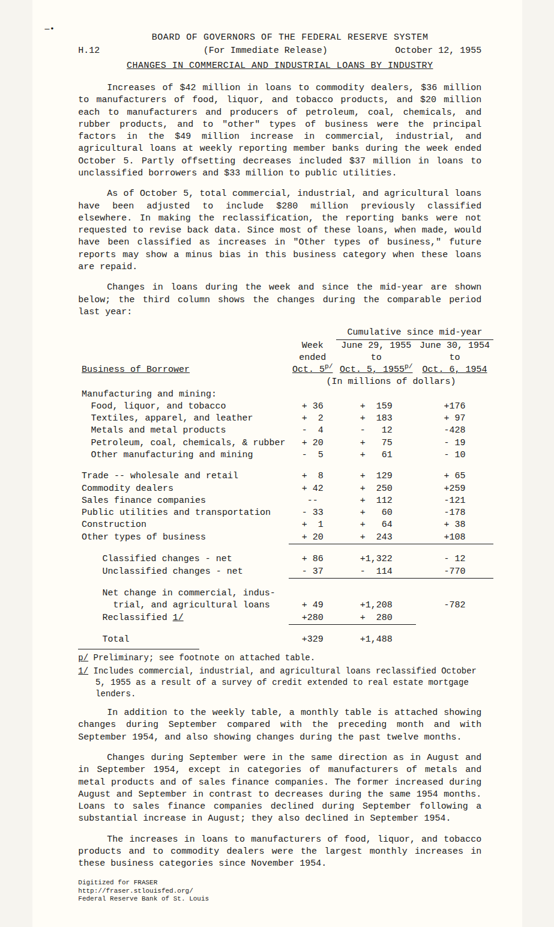—•
BOARD OF GOVERNORS OF THE FEDERAL RESERVE SYSTEM
H.12
(For Immediate Release)
October 12, 1955
CHANGES IN COMMERCIAL AND INDUSTRIAL LOANS BY INDUSTRY
Increases of $42 million in loans to commodity dealers, $36 million to manufacturers of food, liquor, and tobacco products, and $20 million each to manufacturers and producers of petroleum, coal, chemicals, and rubber products, and to "other" types of business were the principal factors in the $49 million increase in commercial, industrial, and agricultural loans at weekly reporting member banks during the week ended October 5. Partly offsetting decreases included $37 million in loans to unclassified borrowers and $33 million to public utilities.
As of October 5, total commercial, industrial, and agricultural loans have been adjusted to include $280 million previously classified elsewhere. In making the reclassification, the reporting banks were not requested to revise back data. Since most of these loans, when made, would have been classified as increases in "Other types of business," future reports may show a minus bias in this business category when these loans are repaid.
Changes in loans during the week and since the mid-year are shown below; the third column shows the changes during the comparable period last year:
| | | Cumulative since mid-year |
| | Week | June 29, 1955 | June 30, 1954 |
| | ended | to | to |
| Business of Borrower | Oct. 5 p/ | Oct. 5, 1955 p/ | Oct. 6, 1954 |
| | (In millions of dollars) |
| Manufacturing and mining: | | | |
| Food, liquor, and tobacco | + 36 | + 159 | +176 |
| Textiles, apparel, and leather | + 2 | + 183 | + 97 |
| Metals and metal products | - 4 | - 12 | -428 |
| Petroleum, coal, chemicals, & rubber | + 20 | + 75 | - 19 |
| Other manufacturing and mining | - 5 | + 61 | - 10 |
| Trade -- wholesale and retail | + 8 | + 129 | + 65 |
| Commodity dealers | + 42 | + 250 | +259 |
| Sales finance companies | -- | + 112 | -121 |
| Public utilities and transportation | - 33 | + 60 | -178 |
| Construction | + 1 | + 64 | + 38 |
| Other types of business | + 20 | + 243 | +108 |
| Classified changes - net | + 86 | +1,322 | - 12 |
| Unclassified changes - net | - 37 | - 114 | -770 |
| Net change in commercial, indus- | | | |
| trial, and agricultural loans | + 49 | +1,208 | -782 |
| Reclassified 1/ | +280 | + 280 | |
| Total | +329 | +1,488 | |
p/ Preliminary; see footnote on attached table.
1/ Includes commercial, industrial, and agricultural loans reclassified October 5, 1955 as a result of a survey of credit extended to real estate mortgage lenders.
In addition to the weekly table, a monthly table is attached showing changes during September compared with the preceding month and with September 1954, and also showing changes during the past twelve months.
Changes during September were in the same direction as in August and in September 1954, except in categories of manufacturers of metals and metal products and of sales finance companies. The former increased during August and September in contrast to decreases during the same 1954 months. Loans to sales finance companies declined during September following a substantial increase in August; they also declined in September 1954.
The increases in loans to manufacturers of food, liquor, and tobacco products and to commodity dealers were the largest monthly increases in these business categories since November 1954.
Digitized for FRASER
http://fraser.stlouisfed.org/
Federal Reserve Bank of St. Louis